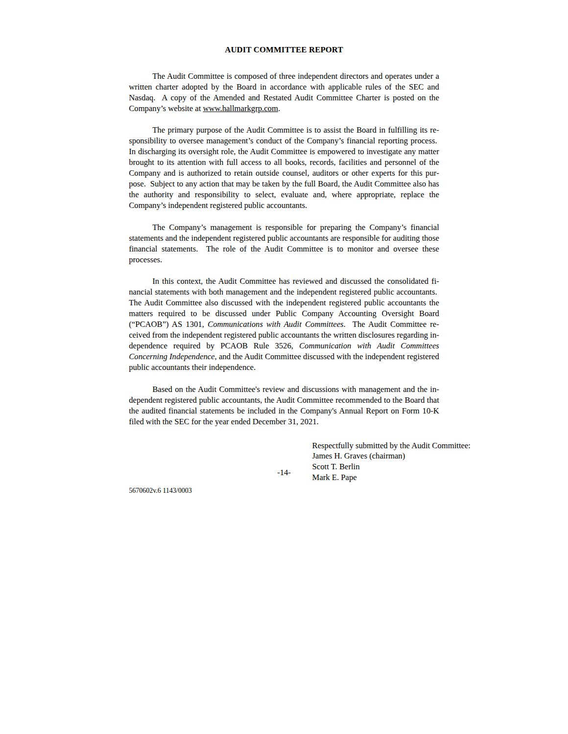AUDIT COMMITTEE REPORT
The Audit Committee is composed of three independent directors and operates under a written charter adopted by the Board in accordance with applicable rules of the SEC and Nasdaq. A copy of the Amended and Restated Audit Committee Charter is posted on the Company’s website at www.hallmarkgrp.com.
The primary purpose of the Audit Committee is to assist the Board in fulfilling its responsibility to oversee management’s conduct of the Company’s financial reporting process. In discharging its oversight role, the Audit Committee is empowered to investigate any matter brought to its attention with full access to all books, records, facilities and personnel of the Company and is authorized to retain outside counsel, auditors or other experts for this purpose. Subject to any action that may be taken by the full Board, the Audit Committee also has the authority and responsibility to select, evaluate and, where appropriate, replace the Company’s independent registered public accountants.
The Company’s management is responsible for preparing the Company’s financial statements and the independent registered public accountants are responsible for auditing those financial statements. The role of the Audit Committee is to monitor and oversee these processes.
In this context, the Audit Committee has reviewed and discussed the consolidated financial statements with both management and the independent registered public accountants. The Audit Committee also discussed with the independent registered public accountants the matters required to be discussed under Public Company Accounting Oversight Board (“PCAOB”) AS 1301, Communications with Audit Committees. The Audit Committee received from the independent registered public accountants the written disclosures regarding independence required by PCAOB Rule 3526, Communication with Audit Committees Concerning Independence, and the Audit Committee discussed with the independent registered public accountants their independence.
Based on the Audit Committee's review and discussions with management and the independent registered public accountants, the Audit Committee recommended to the Board that the audited financial statements be included in the Company's Annual Report on Form 10-K filed with the SEC for the year ended December 31, 2021.
Respectfully submitted by the Audit Committee:
James H. Graves (chairman)
Scott T. Berlin
Mark E. Pape
-14-
5670602v.6 1143/0003